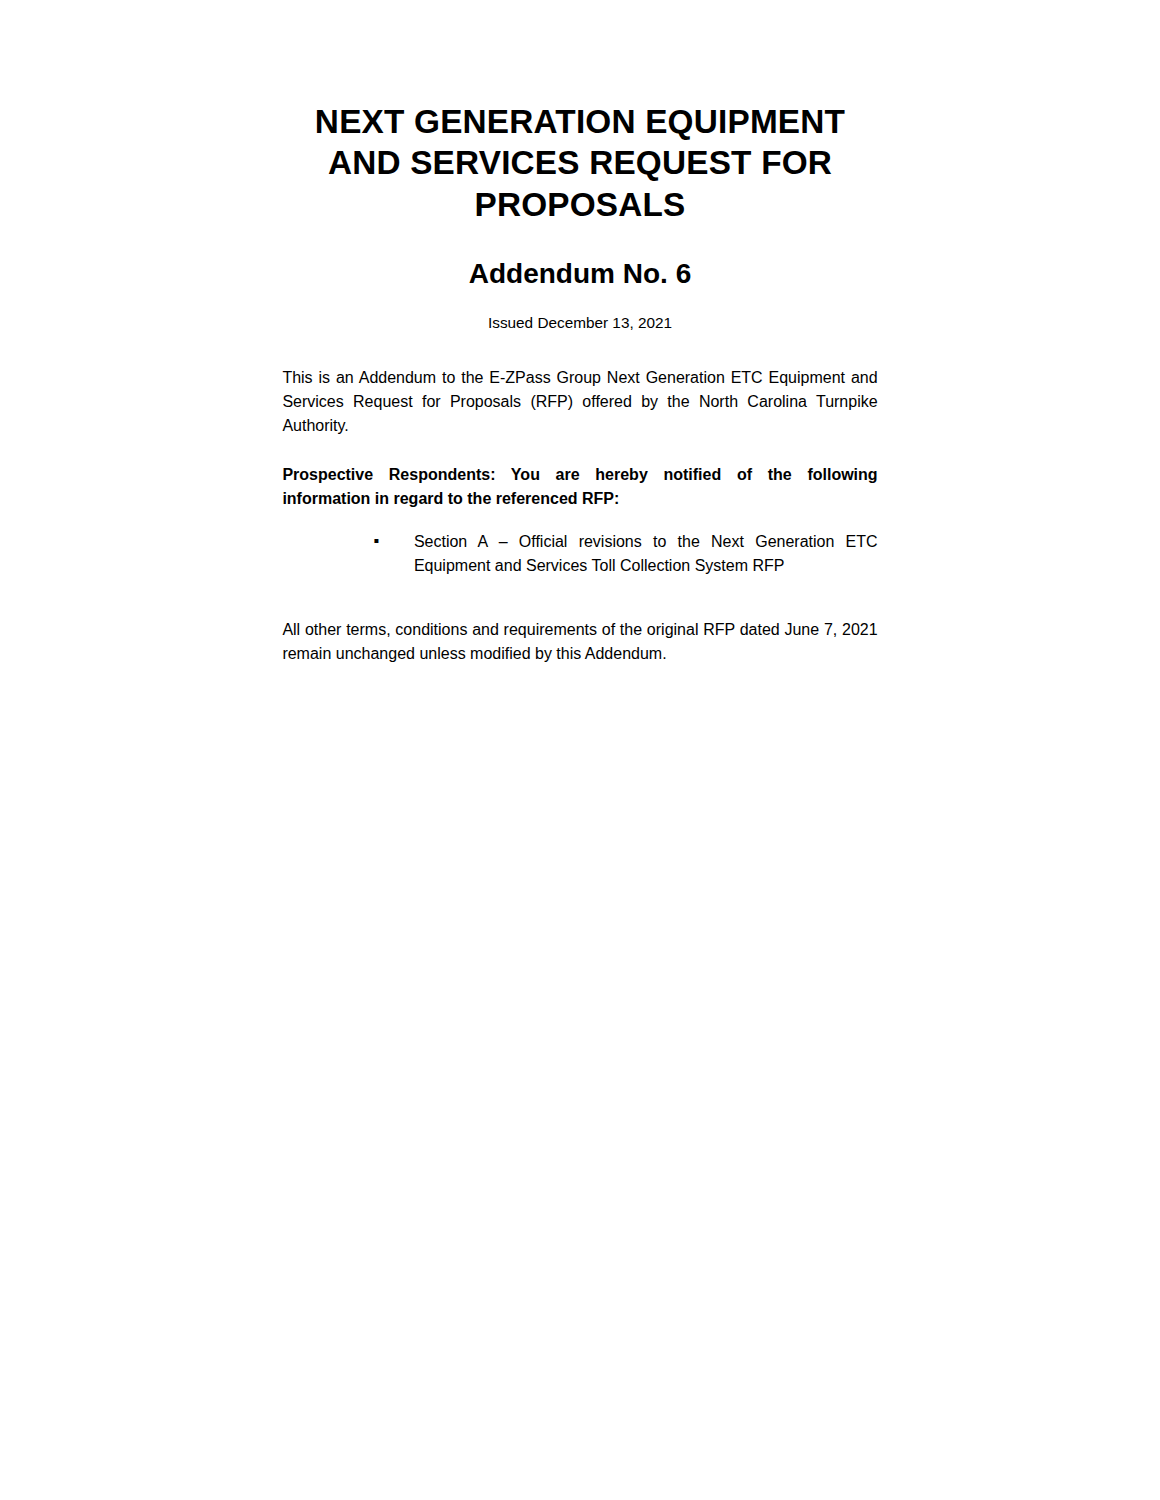NEXT GENERATION EQUIPMENT AND SERVICES REQUEST FOR PROPOSALS
Addendum No. 6
Issued December 13, 2021
This is an Addendum to the E-ZPass Group Next Generation ETC Equipment and Services Request for Proposals (RFP) offered by the North Carolina Turnpike Authority.
Prospective Respondents: You are hereby notified of the following information in regard to the referenced RFP:
Section A – Official revisions to the Next Generation ETC Equipment and Services Toll Collection System RFP
All other terms, conditions and requirements of the original RFP dated June 7, 2021 remain unchanged unless modified by this Addendum.